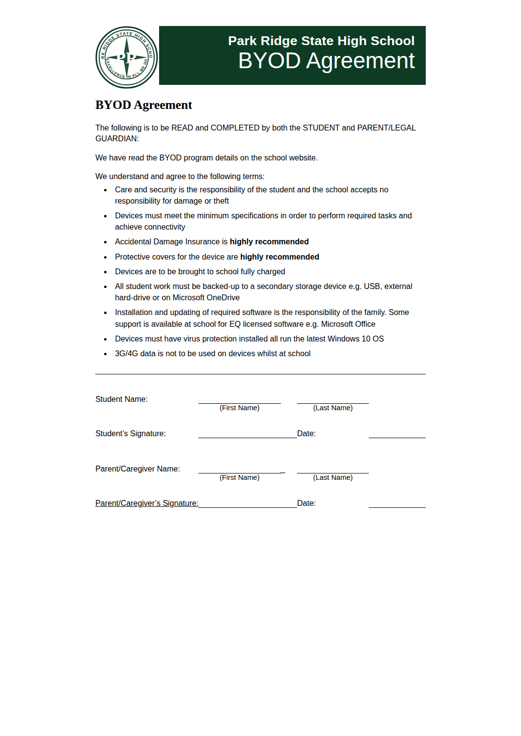Park Ridge State High School
BYOD Agreement
PR PARK RIDGE STATE HIGH SCHOOL EXCELLENCE IN ALL WE DO
BYOD Agreement
The following is to be READ and COMPLETED by both the STUDENT and PARENT/LEGAL GUARDIAN:
We have read the BYOD program details on the school website.
We understand and agree to the following terms:
Care and security is the responsibility of the student and the school accepts no responsibility for damage or theft
Devices must meet the minimum specifications in order to perform required tasks and achieve connectivity
Accidental Damage Insurance is highly recommended
Protective covers for the device are highly recommended
Devices are to be brought to school fully charged
All student work must be backed-up to a secondary storage device e.g. USB, external hard-drive or on Microsoft OneDrive
Installation and updating of required software is the responsibility of the family. Some support is available at school for EQ licensed software e.g. Microsoft Office
Devices must have virus protection installed all run the latest Windows 10 OS
3G/4G data is not to be used on devices whilst at school
| Student Name: | | | | |
| | (First Name) | | (Last Name) | |
| Student’s Signature: | | Date: | |
| Parent/Caregiver Name: | | _ | | |
| | (First Name) | | (Last Name) | |
| Parent/Caregiver’s Signature: | | Date: | |